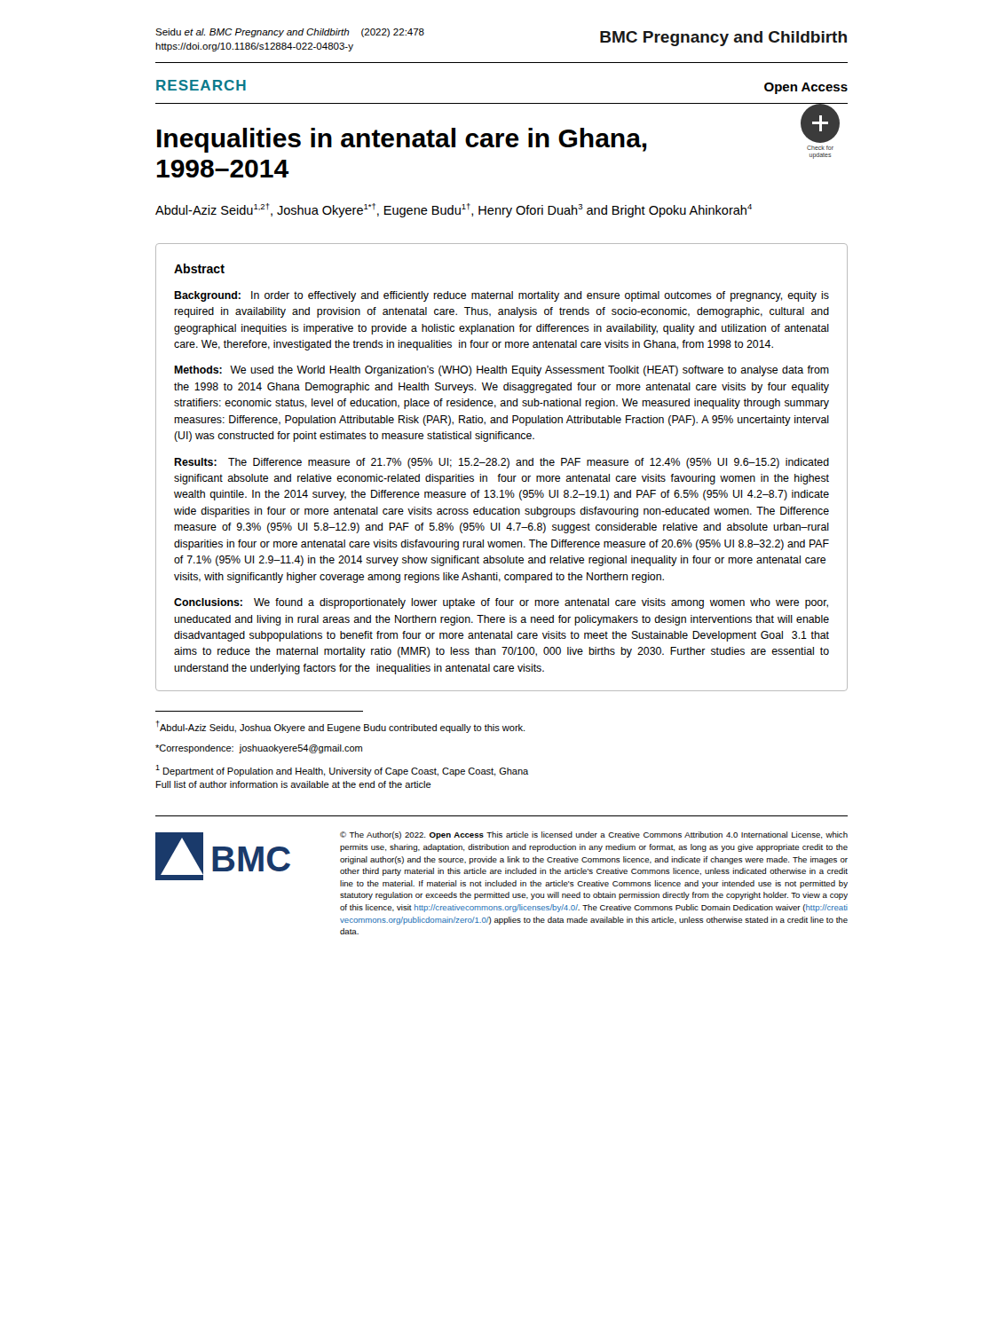Seidu et al. BMC Pregnancy and Childbirth (2022) 22:478
https://doi.org/10.1186/s12884-022-04803-y
BMC Pregnancy and Childbirth
RESEARCH
Open Access
Inequalities in antenatal care in Ghana,
1998–2014
Check for
updates
Abdul-Aziz Seidu1,2†, Joshua Okyere1*†, Eugene Budu1†, Henry Ofori Duah3 and Bright Opoku Ahinkorah4
Abstract
Background: In order to effectively and efficiently reduce maternal mortality and ensure optimal outcomes of pregnancy, equity is required in availability and provision of antenatal care. Thus, analysis of trends of socio-economic, demographic, cultural and geographical inequities is imperative to provide a holistic explanation for differences in availability, quality and utilization of antenatal care. We, therefore, investigated the trends in inequalities in four or more antenatal care visits in Ghana, from 1998 to 2014.
Methods: We used the World Health Organization’s (WHO) Health Equity Assessment Toolkit (HEAT) software to analyse data from the 1998 to 2014 Ghana Demographic and Health Surveys. We disaggregated four or more antenatal care visits by four equality stratifiers: economic status, level of education, place of residence, and sub-national region. We measured inequality through summary measures: Difference, Population Attributable Risk (PAR), Ratio, and Population Attributable Fraction (PAF). A 95% uncertainty interval (UI) was constructed for point estimates to measure statistical significance.
Results: The Difference measure of 21.7% (95% UI; 15.2–28.2) and the PAF measure of 12.4% (95% UI 9.6–15.2) indicated significant absolute and relative economic-related disparities in four or more antenatal care visits favouring women in the highest wealth quintile. In the 2014 survey, the Difference measure of 13.1% (95% UI 8.2–19.1) and PAF of 6.5% (95% UI 4.2–8.7) indicate wide disparities in four or more antenatal care visits across education subgroups disfavouring non-educated women. The Difference measure of 9.3% (95% UI 5.8–12.9) and PAF of 5.8% (95% UI 4.7–6.8) suggest considerable relative and absolute urban–rural disparities in four or more antenatal care visits disfavouring rural women. The Difference measure of 20.6% (95% UI 8.8–32.2) and PAF of 7.1% (95% UI 2.9–11.4) in the 2014 survey show significant absolute and relative regional inequality in four or more antenatal care visits, with significantly higher coverage among regions like Ashanti, compared to the Northern region.
Conclusions: We found a disproportionately lower uptake of four or more antenatal care visits among women who were poor, uneducated and living in rural areas and the Northern region. There is a need for policymakers to design interventions that will enable disadvantaged subpopulations to benefit from four or more antenatal care visits to meet the Sustainable Development Goal 3.1 that aims to reduce the maternal mortality ratio (MMR) to less than 70/100, 000 live births by 2030. Further studies are essential to understand the underlying factors for the inequalities in antenatal care visits.
†Abdul-Aziz Seidu, Joshua Okyere and Eugene Budu contributed equally to this work.
*Correspondence: joshuaokyere54@gmail.com
1 Department of Population and Health, University of Cape Coast, Cape Coast, Ghana
Full list of author information is available at the end of the article
BMC
© The Author(s) 2022. Open Access This article is licensed under a Creative Commons Attribution 4.0 International License, which permits use, sharing, adaptation, distribution and reproduction in any medium or format, as long as you give appropriate credit to the original author(s) and the source, provide a link to the Creative Commons licence, and indicate if changes were made. The images or other third party material in this article are included in the article's Creative Commons licence, unless indicated otherwise in a credit line to the material. If material is not included in the article's Creative Commons licence and your intended use is not permitted by statutory regulation or exceeds the permitted use, you will need to obtain permission directly from the copyright holder. To view a copy of this licence, visit http://creativecommons.org/licenses/by/4.0/. The Creative Commons Public Domain Dedication waiver (http://creativecommons.org/publicdomain/zero/1.0/) applies to the data made available in this article, unless otherwise stated in a credit line to the data.